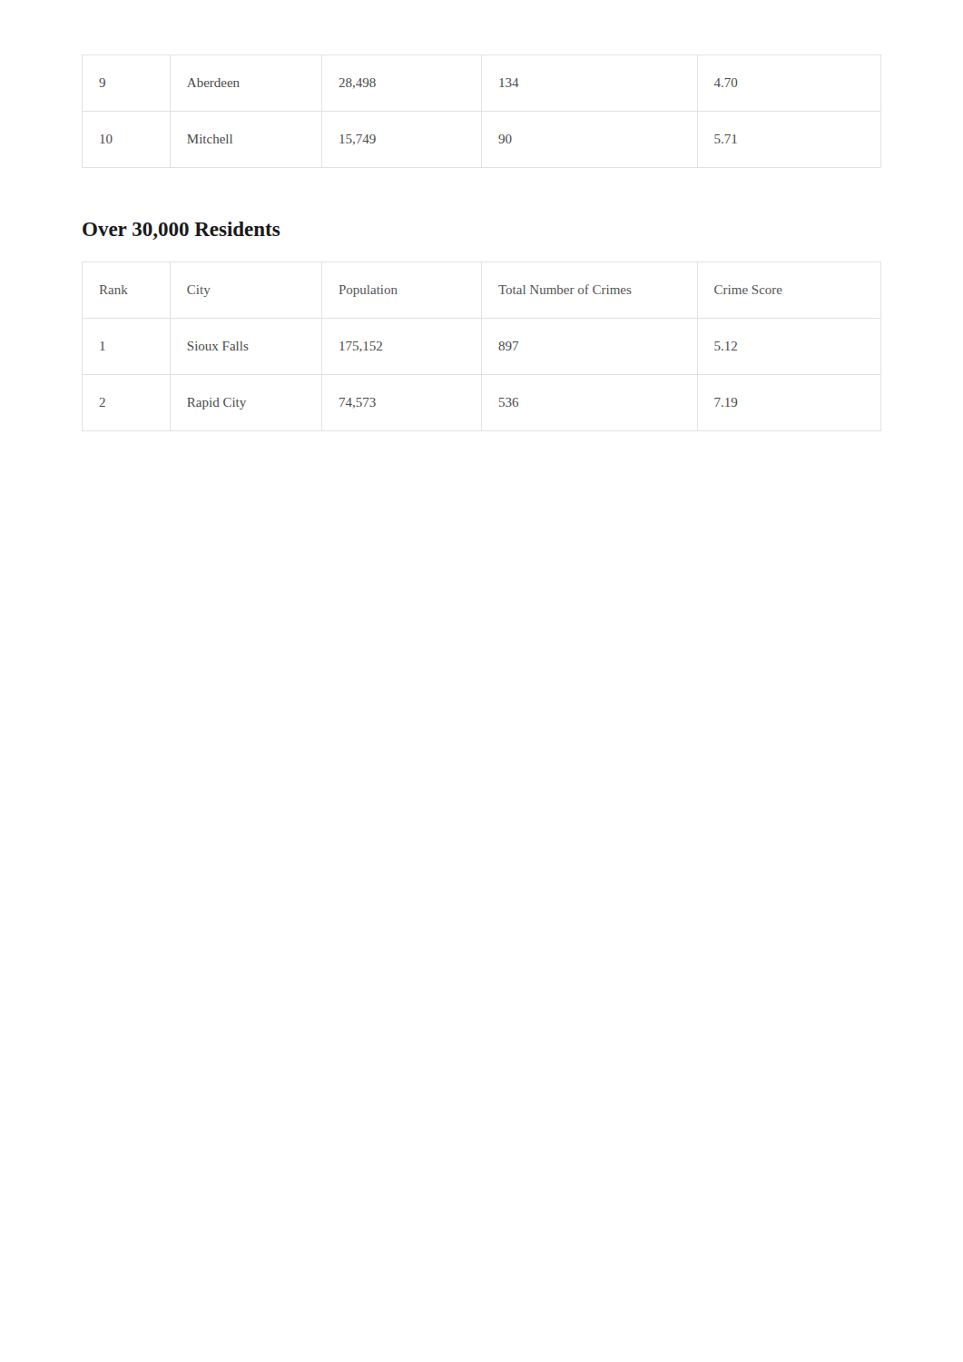| 9 | Aberdeen | 28,498 | 134 | 4.70 |
| 10 | Mitchell | 15,749 | 90 | 5.71 |
Over 30,000 Residents
| Rank | City | Population | Total Number of Crimes | Crime Score |
| --- | --- | --- | --- | --- |
| 1 | Sioux Falls | 175,152 | 897 | 5.12 |
| 2 | Rapid City | 74,573 | 536 | 7.19 |